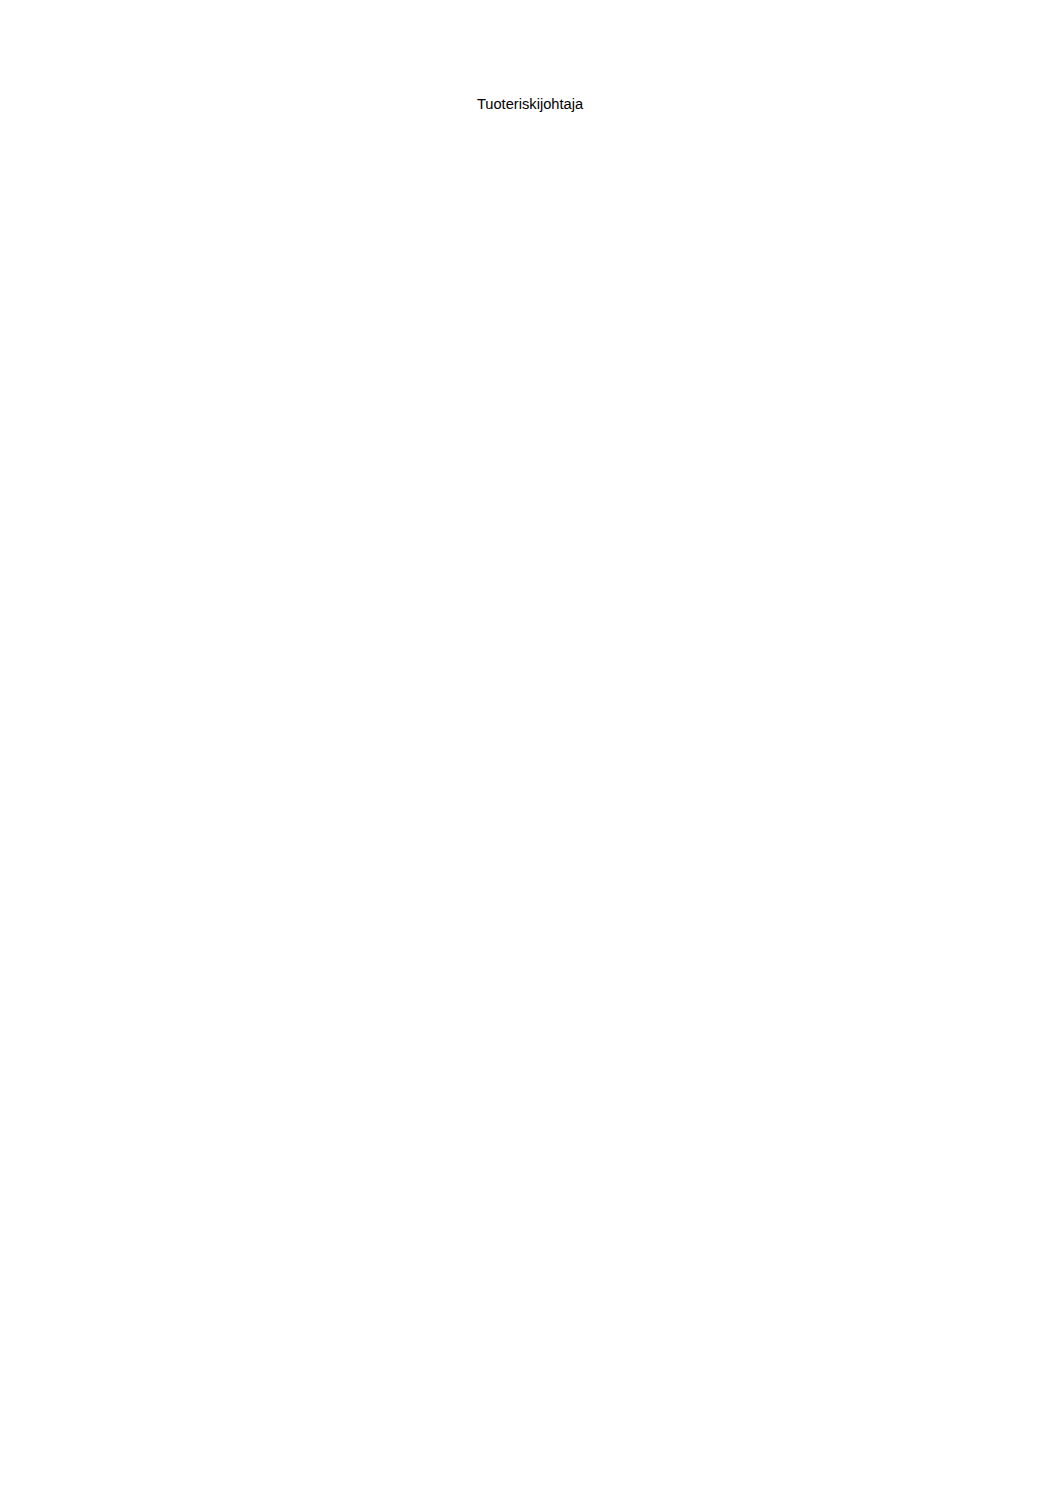Tuoteriskijohtaja